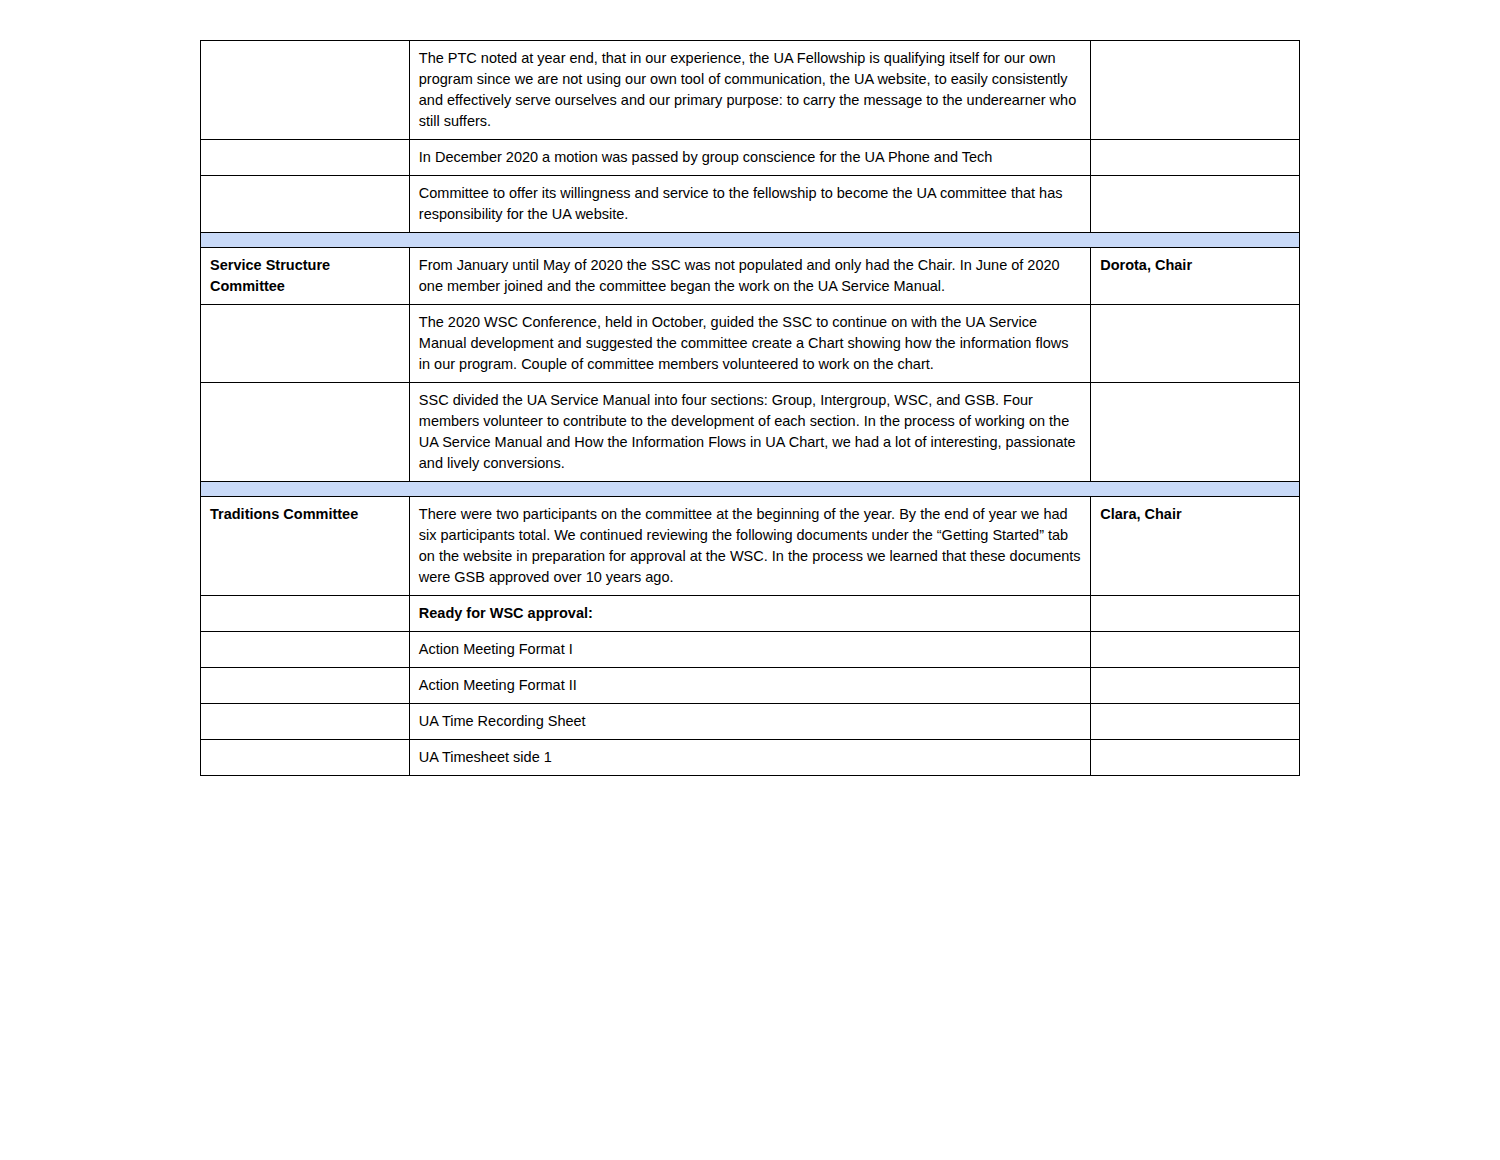| | The PTC noted at year end, that in our experience, the UA Fellowship is qualifying itself for our own program since we are not using our own tool of communication, the UA website, to easily consistently and effectively serve ourselves and our primary purpose: to carry the message to the underearner who still suffers. | |
| | In December 2020 a motion was passed by group conscience for the UA Phone and Tech | |
| | Committee to offer its willingness and service to the fellowship to become the UA committee that has responsibility for the UA website. | |
| Service Structure Committee | From January until May of 2020 the SSC was not populated and only had the Chair. In June of 2020 one member joined and the committee began the work on the UA Service Manual. | Dorota, Chair |
| | The 2020 WSC Conference, held in October, guided the SSC to continue on with the UA Service Manual development and suggested the committee create a Chart showing how the information flows in our program. Couple of committee members volunteered to work on the chart. | |
| | SSC divided the UA Service Manual into four sections: Group, Intergroup, WSC, and GSB. Four members volunteer to contribute to the development of each section. In the process of working on the UA Service Manual and How the Information Flows in UA Chart, we had a lot of interesting, passionate and lively conversions. | |
| Traditions Committee | There were two participants on the committee at the beginning of the year. By the end of year we had six participants total. We continued reviewing the following documents under the “Getting Started” tab on the website in preparation for approval at the WSC. In the process we learned that these documents were GSB approved over 10 years ago. | Clara, Chair |
| | Ready for WSC approval: | |
| | Action Meeting Format I | |
| | Action Meeting Format II | |
| | UA Time Recording Sheet | |
| | UA Timesheet side 1 | |